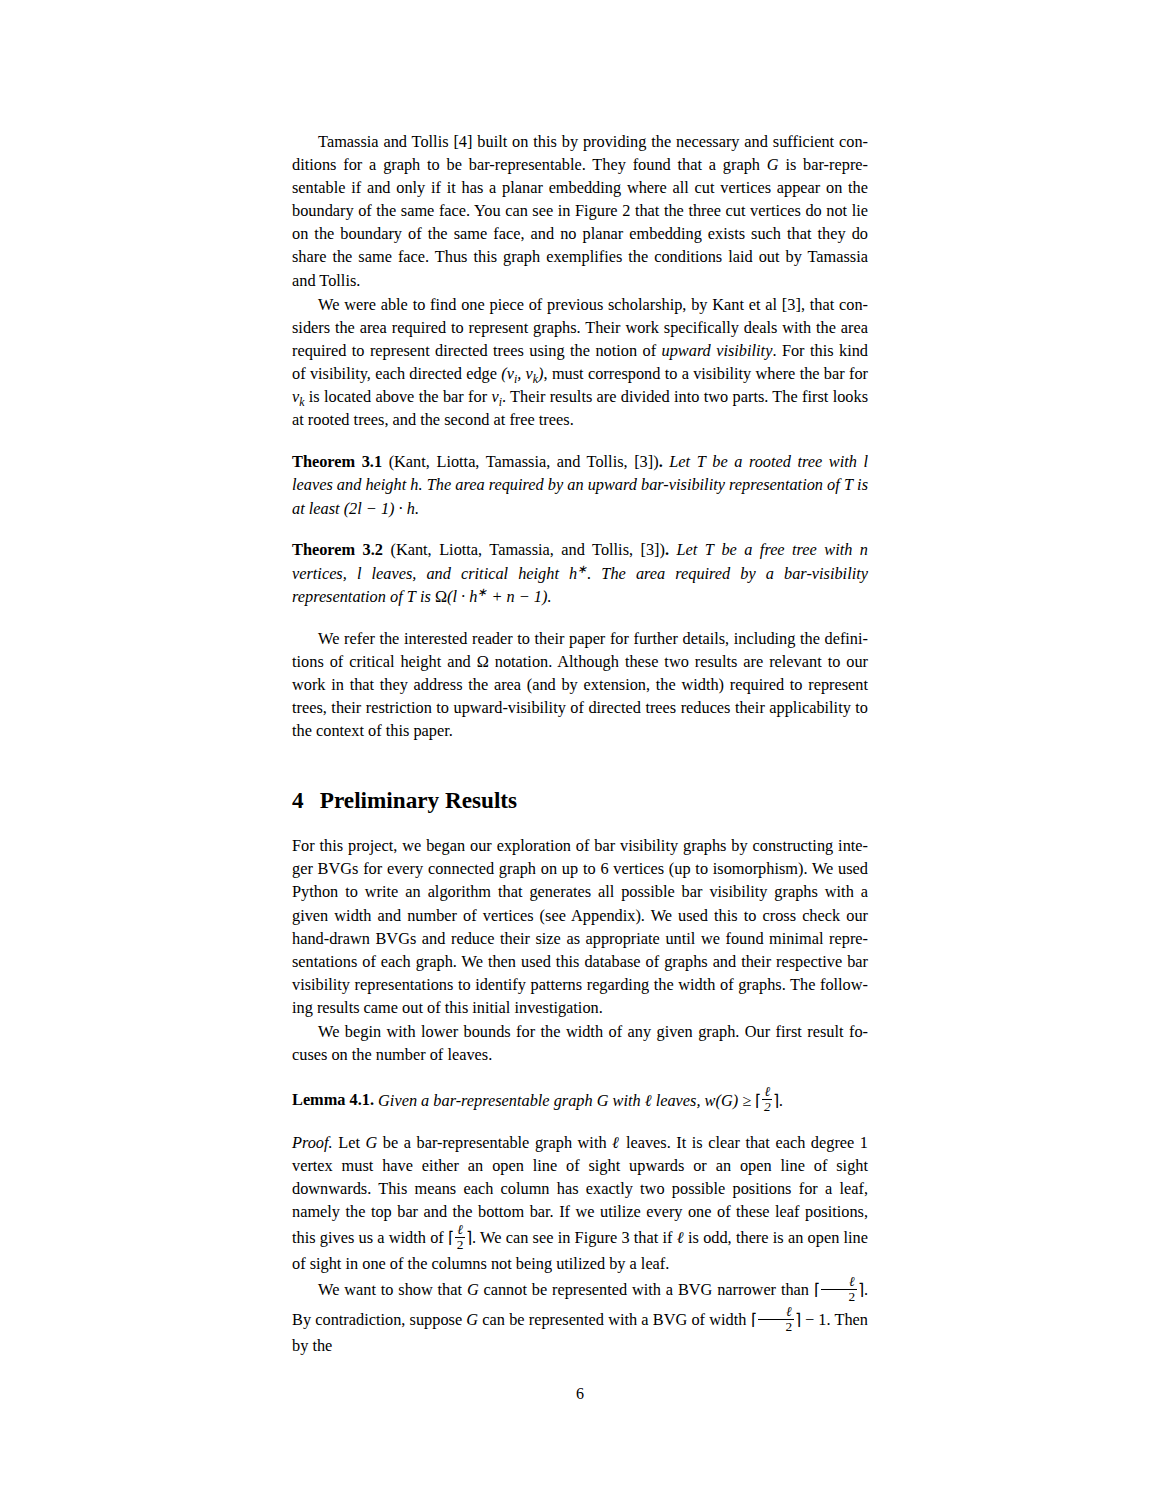Tamassia and Tollis [4] built on this by providing the necessary and sufficient conditions for a graph to be bar-representable. They found that a graph G is bar-representable if and only if it has a planar embedding where all cut vertices appear on the boundary of the same face. You can see in Figure 2 that the three cut vertices do not lie on the boundary of the same face, and no planar embedding exists such that they do share the same face. Thus this graph exemplifies the conditions laid out by Tamassia and Tollis.
We were able to find one piece of previous scholarship, by Kant et al [3], that considers the area required to represent graphs. Their work specifically deals with the area required to represent directed trees using the notion of upward visibility. For this kind of visibility, each directed edge (vi, vk), must correspond to a visibility where the bar for vk is located above the bar for vi. Their results are divided into two parts. The first looks at rooted trees, and the second at free trees.
Theorem 3.1 (Kant, Liotta, Tamassia, and Tollis, [3]). Let T be a rooted tree with l leaves and height h. The area required by an upward bar-visibility representation of T is at least (2l − 1) · h.
Theorem 3.2 (Kant, Liotta, Tamassia, and Tollis, [3]). Let T be a free tree with n vertices, l leaves, and critical height h∗. The area required by a bar-visibility representation of T is Ω(l · h∗ + n − 1).
We refer the interested reader to their paper for further details, including the definitions of critical height and Ω notation. Although these two results are relevant to our work in that they address the area (and by extension, the width) required to represent trees, their restriction to upward-visibility of directed trees reduces their applicability to the context of this paper.
4 Preliminary Results
For this project, we began our exploration of bar visibility graphs by constructing integer BVGs for every connected graph on up to 6 vertices (up to isomorphism). We used Python to write an algorithm that generates all possible bar visibility graphs with a given width and number of vertices (see Appendix). We used this to cross check our hand-drawn BVGs and reduce their size as appropriate until we found minimal representations of each graph. We then used this database of graphs and their respective bar visibility representations to identify patterns regarding the width of graphs. The following results came out of this initial investigation.
We begin with lower bounds for the width of any given graph. Our first result focuses on the number of leaves.
Lemma 4.1. Given a bar-representable graph G with ℓ leaves, w(G) ≥ ⌈ℓ 2⌉.
Proof. Let G be a bar-representable graph with ℓ leaves. It is clear that each degree 1 vertex must have either an open line of sight upwards or an open line of sight downwards. This means each column has exactly two possible positions for a leaf, namely the top bar and the bottom bar. If we utilize every one of these leaf positions, this gives us a width of ⌈ℓ 2⌉. We can see in Figure 3 that if ℓ is odd, there is an open line of sight in one of the columns not being utilized by a leaf.
We want to show that G cannot be represented with a BVG narrower than ⌈ℓ 2⌉. By contradiction, suppose G can be represented with a BVG of width ⌈ℓ 2⌉ − 1. Then by the
6